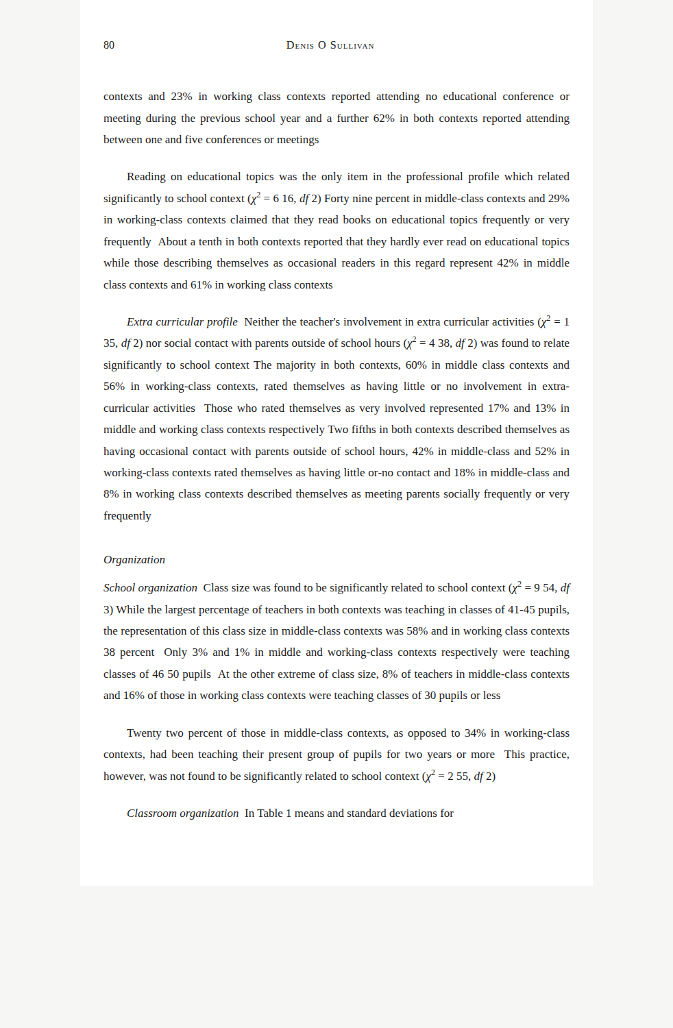80 Denis O Sullivan
contexts and 23% in working class contexts reported attending no educational conference or meeting during the previous school year and a further 62% in both contexts reported attending between one and five conferences or meetings
Reading on educational topics was the only item in the professional profile which related significantly to school context (χ2 = 6 16, df 2) Forty nine percent in middle-class contexts and 29% in working-class contexts claimed that they read books on educational topics frequently or very frequently About a tenth in both contexts reported that they hardly ever read on educational topics while those describing themselves as occasional readers in this regard represent 42% in middle class contexts and 61% in working class contexts
Extra curricular profile Neither the teacher's involvement in extra curricular activities (χ2 = 1 35, df 2) nor social contact with parents outside of school hours (χ2 = 4 38, df 2) was found to relate significantly to school context The majority in both contexts, 60% in middle class contexts and 56% in working-class contexts, rated themselves as having little or no involvement in extra-curricular activities Those who rated themselves as very involved represented 17% and 13% in middle and working class contexts respectively Two fifths in both contexts described themselves as having occasional contact with parents outside of school hours, 42% in middle-class and 52% in working-class contexts rated themselves as having little or‑no contact and 18% in middle-class and 8% in working class contexts described themselves as meeting parents socially frequently or very frequently
Organization
School organization Class size was found to be significantly related to school context (χ2 = 9 54, df 3) While the largest percentage of teachers in both contexts was teaching in classes of 41-45 pupils, the representation of this class size in middle-class contexts was 58% and in working class contexts 38 percent Only 3% and 1% in middle and working-class contexts respectively were teaching classes of 46 50 pupils At the other extreme of class size, 8% of teachers in middle-class contexts and 16% of those in working class contexts were teaching classes of 30 pupils or less
Twenty two percent of those in middle-class contexts, as opposed to 34% in working-class contexts, had been teaching their present group of pupils for two years or more This practice, however, was not found to be significantly related to school context (χ2 = 2 55, df 2)
Classroom organization In Table 1 means and standard deviations for